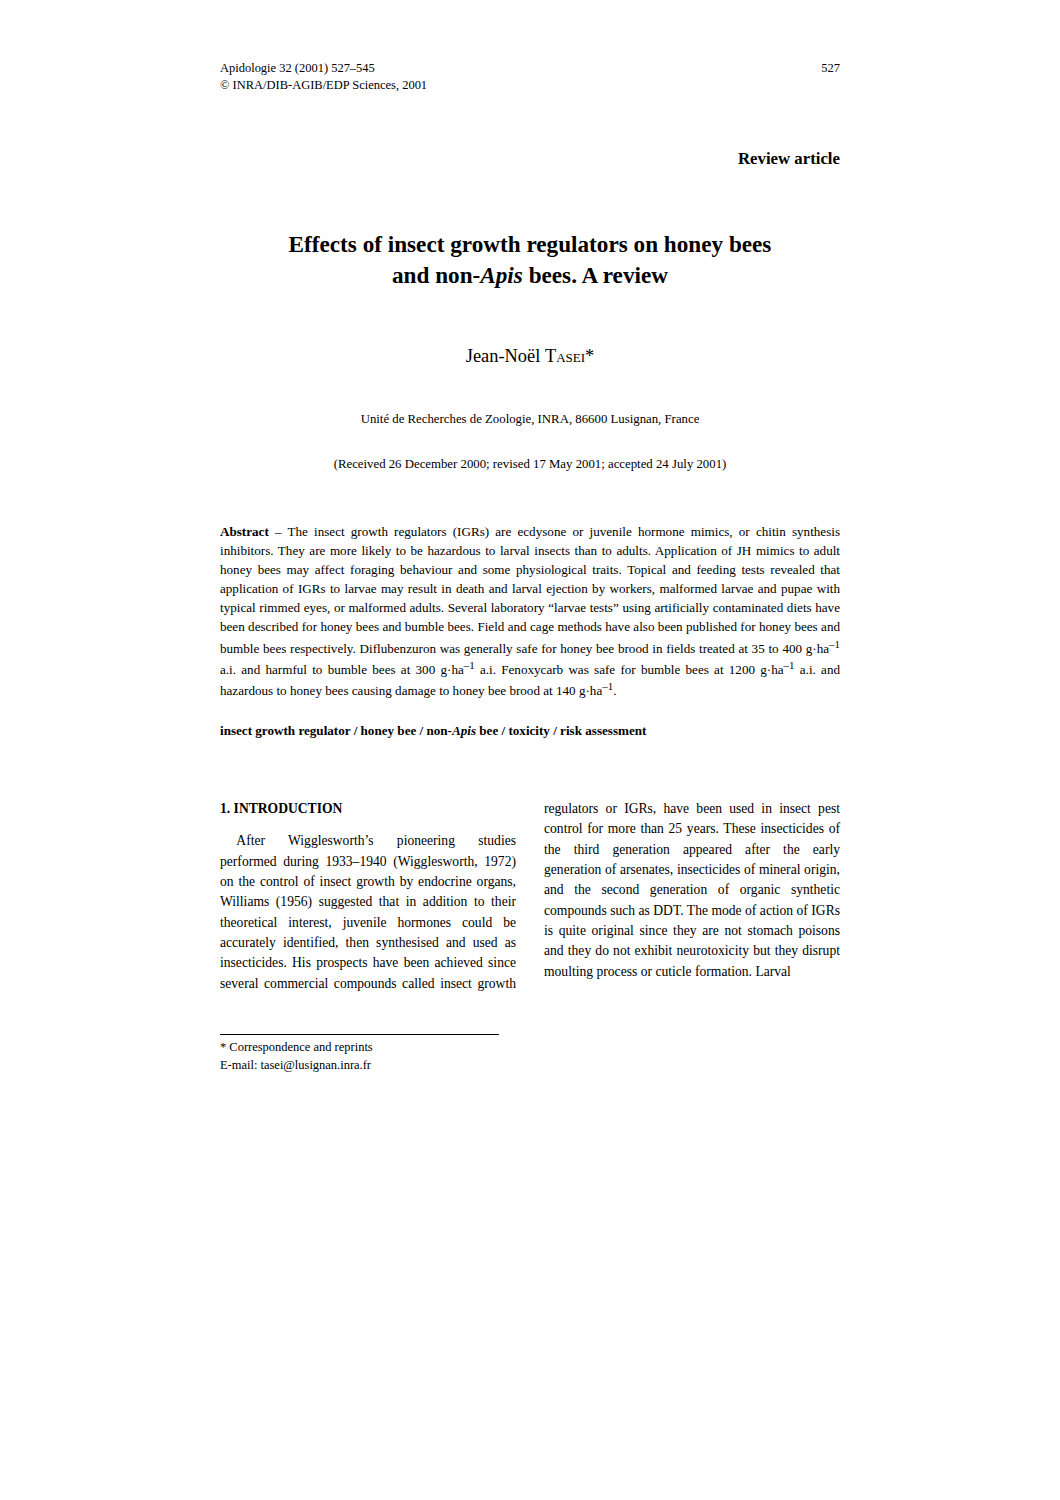Apidologie 32 (2001) 527–545
© INRA/DIB-AGIB/EDP Sciences, 2001
527
Review article
Effects of insect growth regulators on honey bees
and non-Apis bees. A review
Jean-Noël Tasei*
Unité de Recherches de Zoologie, INRA, 86600 Lusignan, France
(Received 26 December 2000; revised 17 May 2001; accepted 24 July 2001)
Abstract – The insect growth regulators (IGRs) are ecdysone or juvenile hormone mimics, or chitin synthesis inhibitors. They are more likely to be hazardous to larval insects than to adults. Application of JH mimics to adult honey bees may affect foraging behaviour and some physiological traits. Topical and feeding tests revealed that application of IGRs to larvae may result in death and larval ejection by workers, malformed larvae and pupae with typical rimmed eyes, or malformed adults. Several laboratory “larvae tests” using artificially contaminated diets have been described for honey bees and bumble bees. Field and cage methods have also been published for honey bees and bumble bees respectively. Diflubenzuron was generally safe for honey bee brood in fields treated at 35 to 400 g·ha–1 a.i. and harmful to bumble bees at 300 g·ha–1 a.i. Fenoxycarb was safe for bumble bees at 1200 g·ha–1 a.i. and hazardous to honey bees causing damage to honey bee brood at 140 g·ha–1.
insect growth regulator / honey bee / non-Apis bee / toxicity / risk assessment
1. INTRODUCTION
After Wigglesworth’s pioneering studies performed during 1933–1940 (Wigglesworth, 1972) on the control of insect growth by endocrine organs, Williams (1956) suggested that in addition to their theoretical interest, juvenile hormones could be accurately identified, then synthesised and used as insecticides. His prospects have been achieved since several commercial compounds called insect growth regulators or IGRs, have been used in insect pest control for more than 25 years. These insecticides of the third generation appeared after the early generation of arsenates, insecticides of mineral origin, and the second generation of organic synthetic compounds such as DDT. The mode of action of IGRs is quite original since they are not stomach poisons and they do not exhibit neurotoxicity but they disrupt moulting process or cuticle formation. Larval
* Correspondence and reprints
E-mail: tasei@lusignan.inra.fr